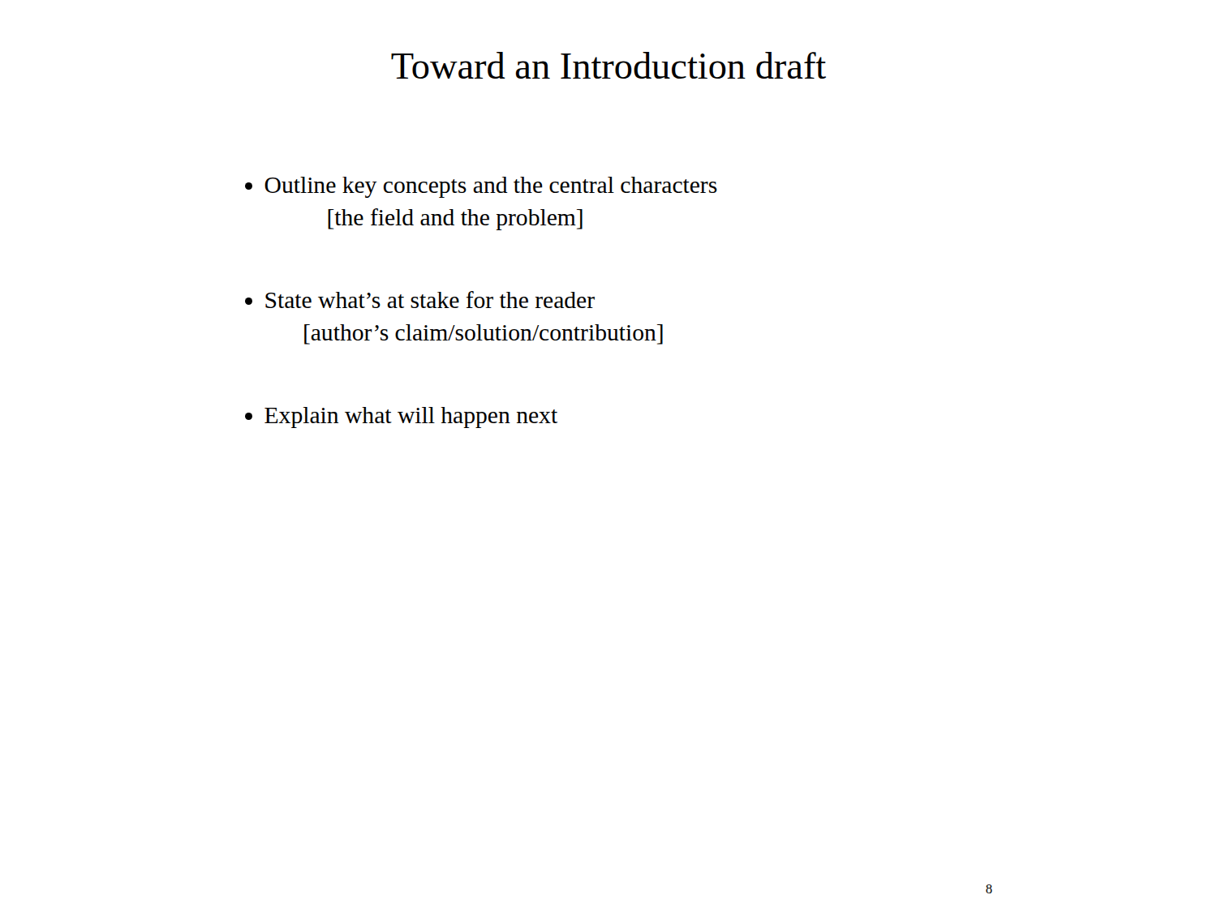Toward an Introduction draft
Outline key concepts and the central characters [the field and the problem]
State what’s at stake for the reader [author’s claim/solution/contribution]
Explain what will happen next
8